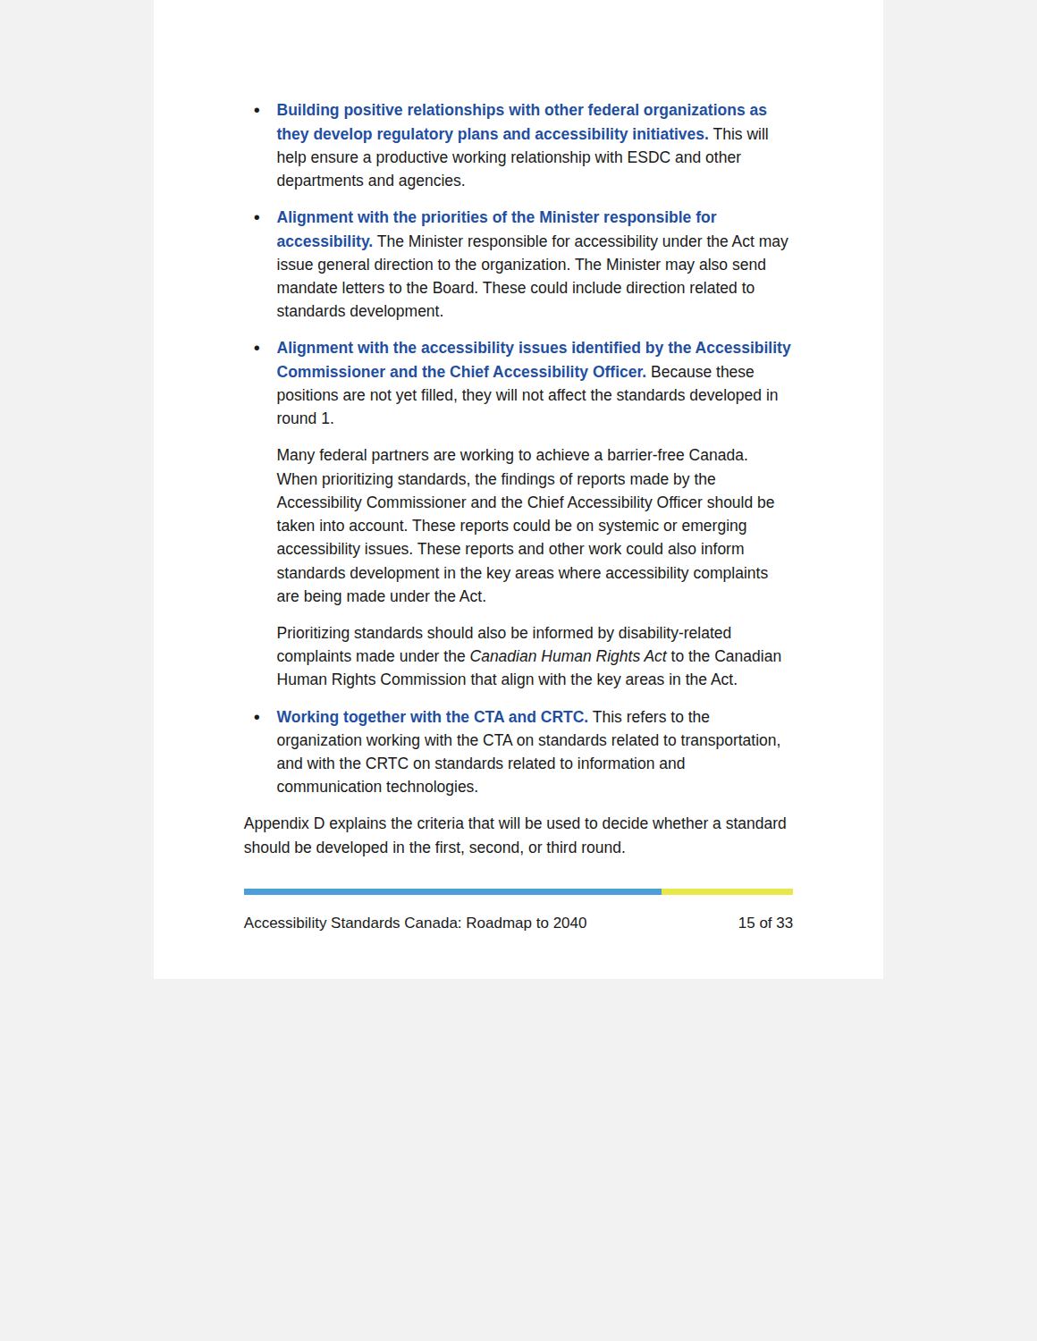Building positive relationships with other federal organizations as they develop regulatory plans and accessibility initiatives. This will help ensure a productive working relationship with ESDC and other departments and agencies.
Alignment with the priorities of the Minister responsible for accessibility. The Minister responsible for accessibility under the Act may issue general direction to the organization. The Minister may also send mandate letters to the Board. These could include direction related to standards development.
Alignment with the accessibility issues identified by the Accessibility Commissioner and the Chief Accessibility Officer. Because these positions are not yet filled, they will not affect the standards developed in round 1.
Many federal partners are working to achieve a barrier-free Canada. When prioritizing standards, the findings of reports made by the Accessibility Commissioner and the Chief Accessibility Officer should be taken into account. These reports could be on systemic or emerging accessibility issues. These reports and other work could also inform standards development in the key areas where accessibility complaints are being made under the Act.
Prioritizing standards should also be informed by disability-related complaints made under the Canadian Human Rights Act to the Canadian Human Rights Commission that align with the key areas in the Act.
Working together with the CTA and CRTC. This refers to the organization working with the CTA on standards related to transportation, and with the CRTC on standards related to information and communication technologies.
Appendix D explains the criteria that will be used to decide whether a standard should be developed in the first, second, or third round.
Accessibility Standards Canada: Roadmap to 2040 15 of 33